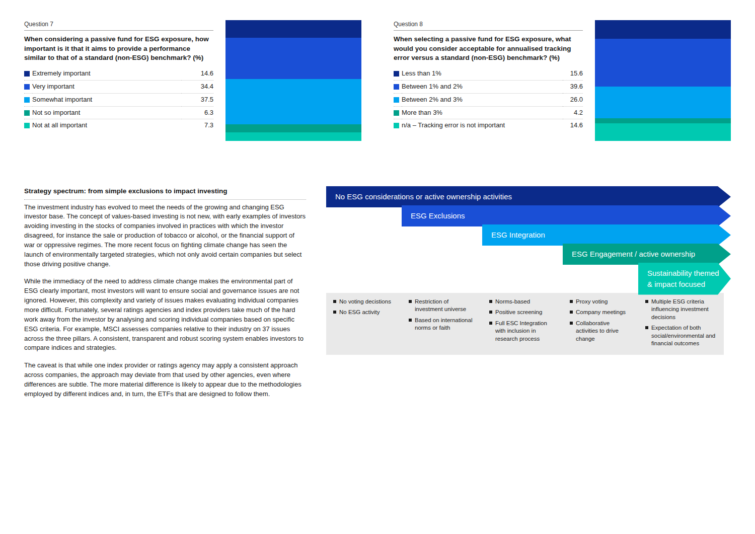Question 7
When considering a passive fund for ESG exposure, how important is it that it aims to provide a performance similar to that of a standard (non-ESG) benchmark? (%)
| | Extremely important | 14.6 |
| | Very important | 34.4 |
| | Somewhat important | 37.5 |
| | Not so important | 6.3 |
| | Not at all important | 7.3 |
Question 8
When selecting a passive fund for ESG exposure, what would you consider acceptable for annualised tracking error versus a standard (non-ESG) benchmark? (%)
| | Less than 1% | 15.6 |
| | Between 1% and 2% | 39.6 |
| | Between 2% and 3% | 26.0 |
| | More than 3% | 4.2 |
| | n/a – Tracking error is not important | 14.6 |
Strategy spectrum: from simple exclusions to impact investing
The investment industry has evolved to meet the needs of the growing and changing ESG investor base. The concept of values-based investing is not new, with early examples of investors avoiding investing in the stocks of companies involved in practices with which the investor disagreed, for instance the sale or production of tobacco or alcohol, or the financial support of war or oppressive regimes. The more recent focus on fighting climate change has seen the launch of environmentally targeted strategies, which not only avoid certain companies but select those driving positive change.
While the immediacy of the need to address climate change makes the environmental part of ESG clearly important, most investors will want to ensure social and governance issues are not ignored. However, this complexity and variety of issues makes evaluating individual companies more difficult. Fortunately, several ratings agencies and index providers take much of the hard work away from the investor by analysing and scoring individual companies based on specific ESG criteria. For example, MSCI assesses companies relative to their industry on 37 issues across the three pillars. A consistent, transparent and robust scoring system enables investors to compare indices and strategies.
The caveat is that while one index provider or ratings agency may apply a consistent approach across companies, the approach may deviate from that used by other agencies, even where differences are subtle. The more material difference is likely to appear due to the methodologies employed by different indices and, in turn, the ETFs that are designed to follow them.
No ESG considerations or active ownership activities
ESG Exclusions
ESG Integration
ESG Engagement / active ownership
Sustainability themed
& impact focused
No voting decistions
No ESG activity
Restriction of investment universe
Based on international norms or faith
Norms-based
Positive screening
Full ESC Integration with inclusion in research process
Proxy voting
Company meetings
Collaborative activities to drive change
Multiple ESG criteria influencing investment decisions
Expectation of both social/environmental and financial outcomes